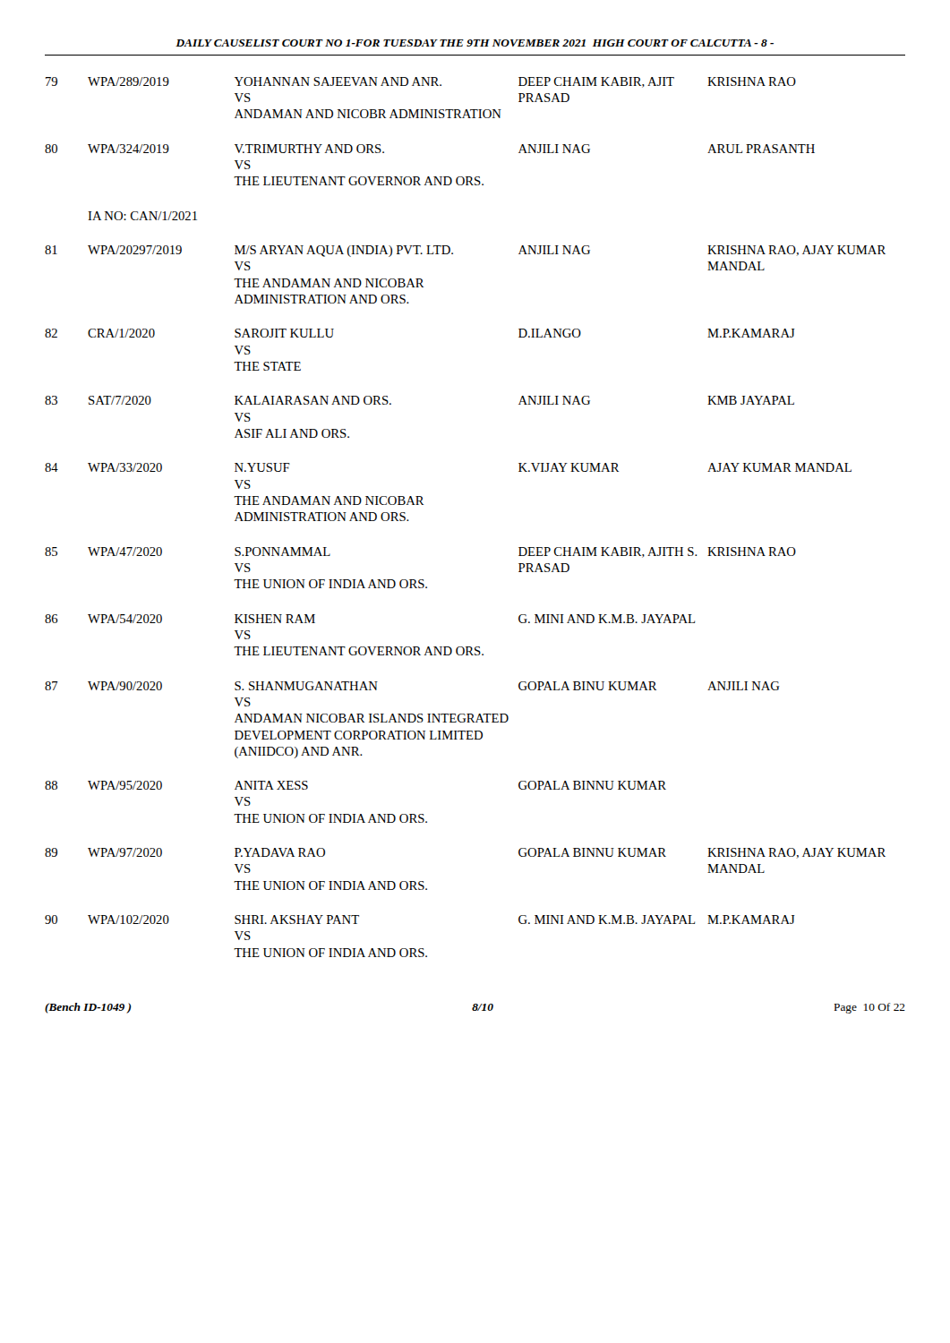DAILY CAUSELIST COURT NO 1-FOR TUESDAY THE 9TH NOVEMBER 2021 HIGH COURT OF CALCUTTA - 8 -
| 79 | WPA/289/2019 | YOHANNAN SAJEEVAN AND ANR. VS ANDAMAN AND NICOBR ADMINISTRATION | DEEP CHAIM KABIR, AJIT PRASAD | KRISHNA RAO |
| 80 | WPA/324/2019 | V.TRIMURTHY AND ORS. VS THE LIEUTENANT GOVERNOR AND ORS. | ANJILI NAG | ARUL PRASANTH |
| | IA NO: CAN/1/2021 |
| 81 | WPA/20297/2019 | M/S ARYAN AQUA (INDIA) PVT. LTD. VS THE ANDAMAN AND NICOBAR ADMINISTRATION AND ORS. | ANJILI NAG | KRISHNA RAO, AJAY KUMAR MANDAL |
| 82 | CRA/1/2020 | SAROJIT KULLU VS THE STATE | D.ILANGO | M.P.KAMARAJ |
| 83 | SAT/7/2020 | KALAIARASAN AND ORS. VS ASIF ALI AND ORS. | ANJILI NAG | KMB JAYAPAL |
| 84 | WPA/33/2020 | N.YUSUF VS THE ANDAMAN AND NICOBAR ADMINISTRATION AND ORS. | K.VIJAY KUMAR | AJAY KUMAR MANDAL |
| 85 | WPA/47/2020 | S.PONNAMMAL VS THE UNION OF INDIA AND ORS. | DEEP CHAIM KABIR, AJITH S. PRASAD | KRISHNA RAO |
| 86 | WPA/54/2020 | KISHEN RAM VS THE LIEUTENANT GOVERNOR AND ORS. | G. MINI AND K.M.B. JAYAPAL | |
| 87 | WPA/90/2020 | S. SHANMUGANATHAN VS ANDAMAN NICOBAR ISLANDS INTEGRATED DEVELOPMENT CORPORATION LIMITED (ANIIDCO) AND ANR. | GOPALA BINU KUMAR | ANJILI NAG |
| 88 | WPA/95/2020 | ANITA XESS VS THE UNION OF INDIA AND ORS. | GOPALA BINNU KUMAR | |
| 89 | WPA/97/2020 | P.YADAVA RAO VS THE UNION OF INDIA AND ORS. | GOPALA BINNU KUMAR | KRISHNA RAO, AJAY KUMAR MANDAL |
| 90 | WPA/102/2020 | SHRI. AKSHAY PANT VS THE UNION OF INDIA AND ORS. | G. MINI AND K.M.B. JAYAPAL | M.P.KAMARAJ |
(Bench ID-1049 ) 8/10 Page 10 Of 22